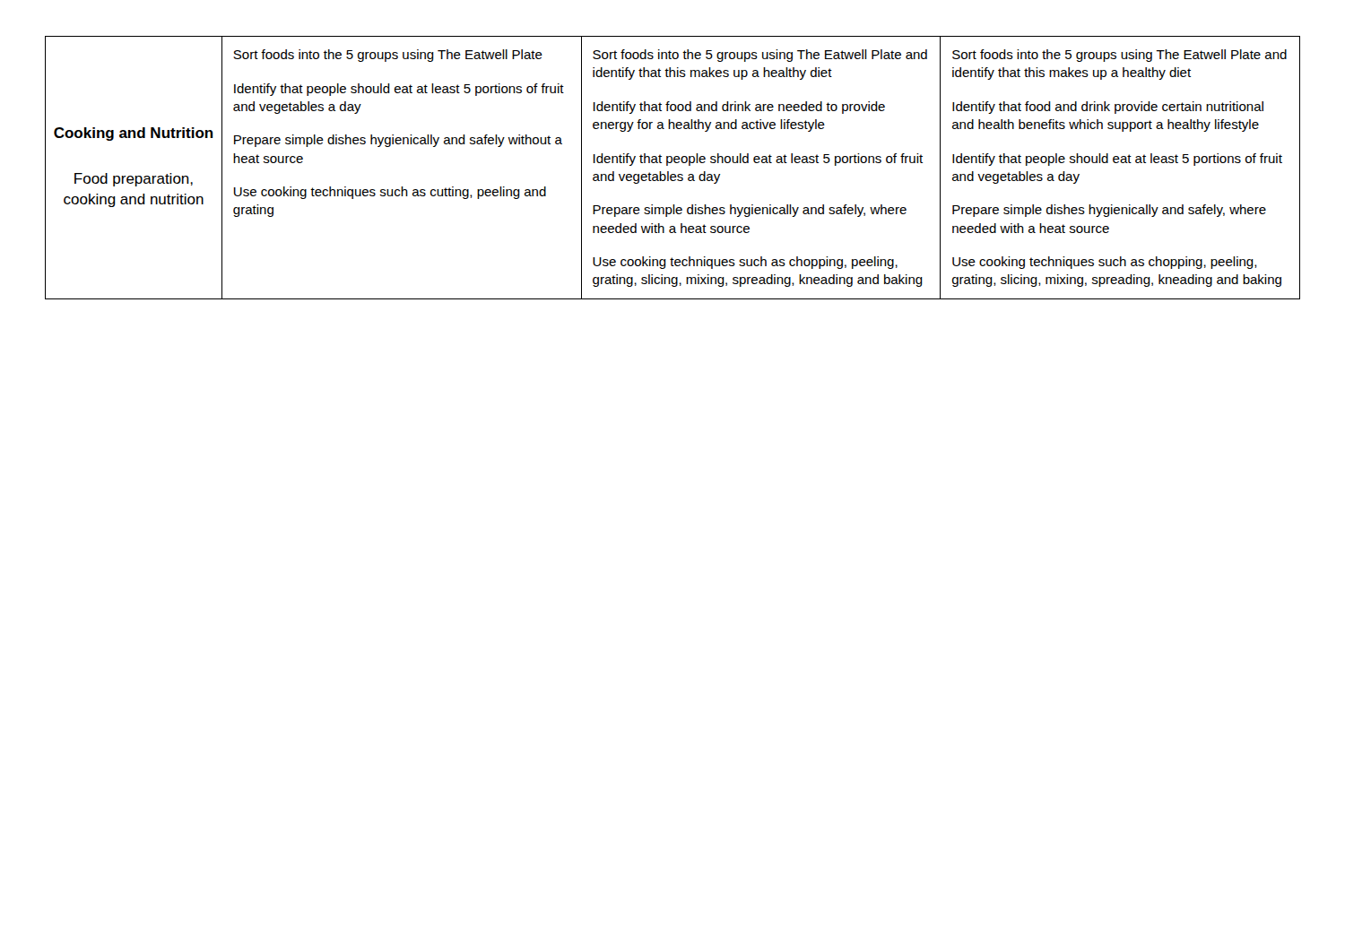| Cooking and Nutrition Food preparation, cooking and nutrition | Sort foods into the 5 groups using The Eatwell Plate Identify that people should eat at least 5 portions of fruit and vegetables a day Prepare simple dishes hygienically and safely without a heat source Use cooking techniques such as cutting, peeling and grating | Sort foods into the 5 groups using The Eatwell Plate and identify that this makes up a healthy diet Identify that food and drink are needed to provide energy for a healthy and active lifestyle Identify that people should eat at least 5 portions of fruit and vegetables a day Prepare simple dishes hygienically and safely, where needed with a heat source Use cooking techniques such as chopping, peeling, grating, slicing, mixing, spreading, kneading and baking | Sort foods into the 5 groups using The Eatwell Plate and identify that this makes up a healthy diet Identify that food and drink provide certain nutritional and health benefits which support a healthy lifestyle Identify that people should eat at least 5 portions of fruit and vegetables a day Prepare simple dishes hygienically and safely, where needed with a heat source Use cooking techniques such as chopping, peeling, grating, slicing, mixing, spreading, kneading and baking |